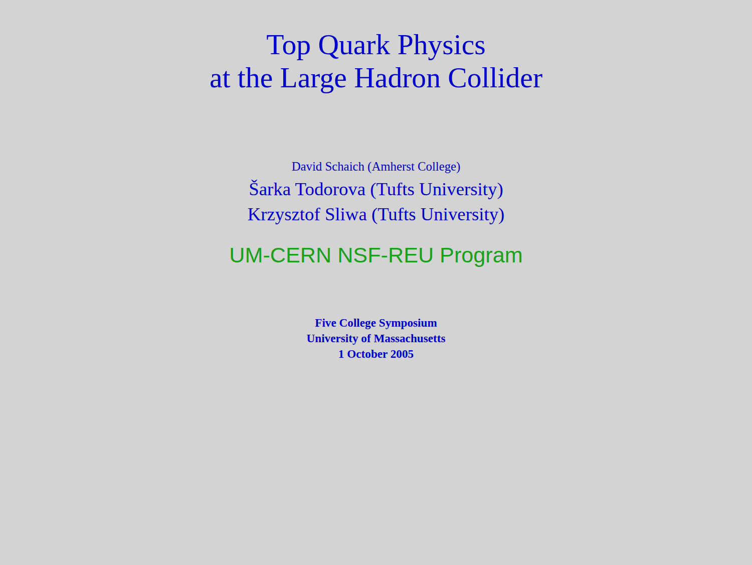Top Quark Physics
at the Large Hadron Collider
David Schaich (Amherst College) Šarka Todorova (Tufts University) Krzysztof Sliwa (Tufts University)
UM-CERN NSF-REU Program
Five College Symposium
University of Massachusetts
1 October 2005